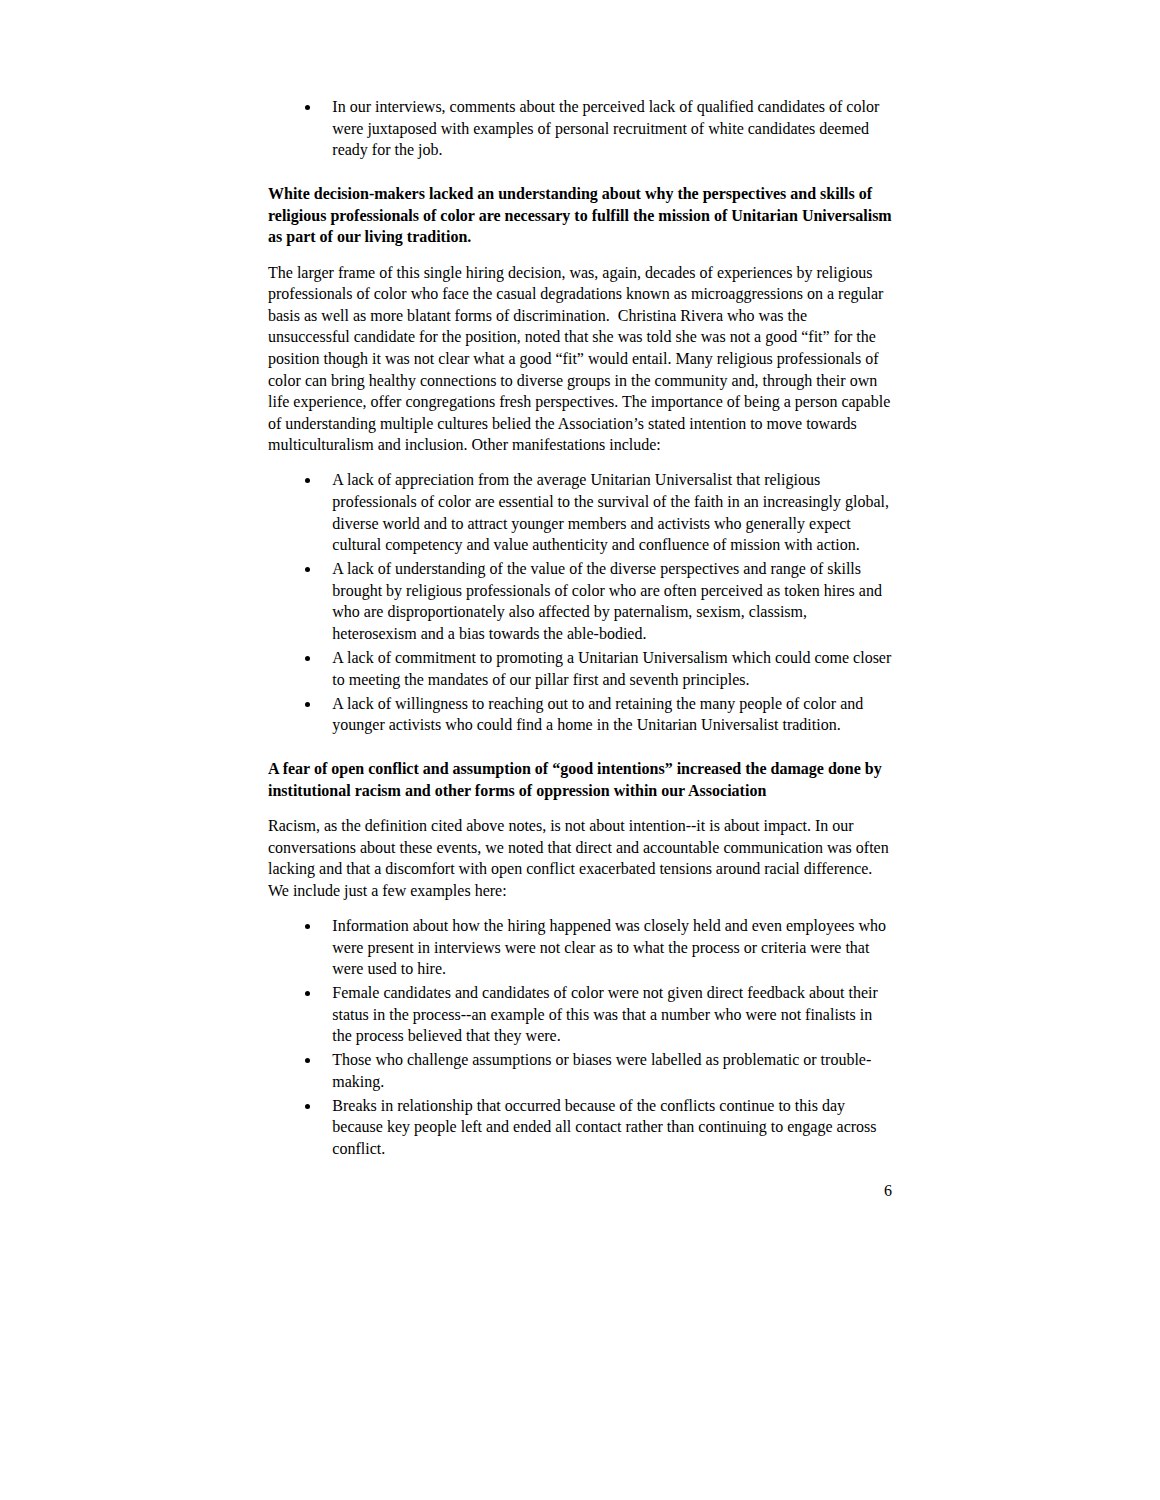In our interviews, comments about the perceived lack of qualified candidates of color were juxtaposed with examples of personal recruitment of white candidates deemed ready for the job.
White decision-makers lacked an understanding about why the perspectives and skills of religious professionals of color are necessary to fulfill the mission of Unitarian Universalism as part of our living tradition.
The larger frame of this single hiring decision, was, again, decades of experiences by religious professionals of color who face the casual degradations known as microaggressions on a regular basis as well as more blatant forms of discrimination. Christina Rivera who was the unsuccessful candidate for the position, noted that she was told she was not a good “fit” for the position though it was not clear what a good “fit” would entail. Many religious professionals of color can bring healthy connections to diverse groups in the community and, through their own life experience, offer congregations fresh perspectives. The importance of being a person capable of understanding multiple cultures belied the Association’s stated intention to move towards multiculturalism and inclusion. Other manifestations include:
A lack of appreciation from the average Unitarian Universalist that religious professionals of color are essential to the survival of the faith in an increasingly global, diverse world and to attract younger members and activists who generally expect cultural competency and value authenticity and confluence of mission with action.
A lack of understanding of the value of the diverse perspectives and range of skills brought by religious professionals of color who are often perceived as token hires and who are disproportionately also affected by paternalism, sexism, classism, heterosexism and a bias towards the able-bodied.
A lack of commitment to promoting a Unitarian Universalism which could come closer to meeting the mandates of our pillar first and seventh principles.
A lack of willingness to reaching out to and retaining the many people of color and younger activists who could find a home in the Unitarian Universalist tradition.
A fear of open conflict and assumption of “good intentions” increased the damage done by institutional racism and other forms of oppression within our Association
Racism, as the definition cited above notes, is not about intention--it is about impact. In our conversations about these events, we noted that direct and accountable communication was often lacking and that a discomfort with open conflict exacerbated tensions around racial difference. We include just a few examples here:
Information about how the hiring happened was closely held and even employees who were present in interviews were not clear as to what the process or criteria were that were used to hire.
Female candidates and candidates of color were not given direct feedback about their status in the process--an example of this was that a number who were not finalists in the process believed that they were.
Those who challenge assumptions or biases were labelled as problematic or trouble-making.
Breaks in relationship that occurred because of the conflicts continue to this day because key people left and ended all contact rather than continuing to engage across conflict.
6